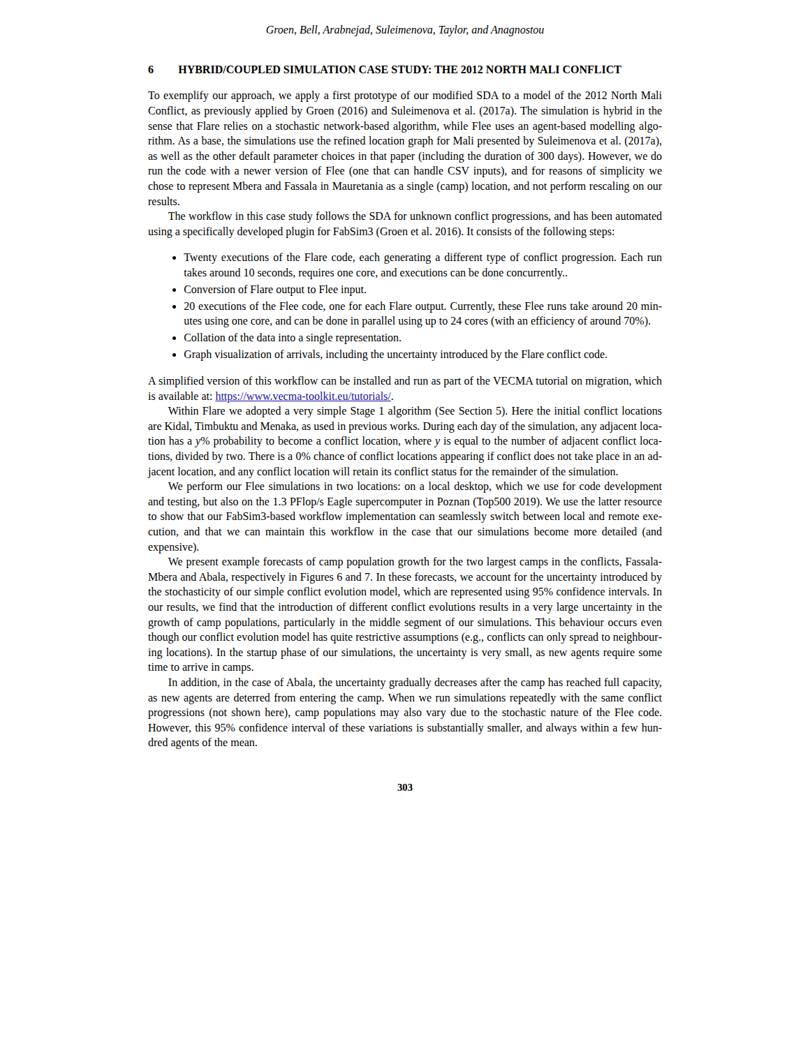Groen, Bell, Arabnejad, Suleimenova, Taylor, and Anagnostou
6 Hybrid/Coupled Simulation Case Study: The 2012 North Mali Conflict
To exemplify our approach, we apply a first prototype of our modified SDA to a model of the 2012 North Mali Conflict, as previously applied by Groen (2016) and Suleimenova et al. (2017a). The simulation is hybrid in the sense that Flare relies on a stochastic network-based algorithm, while Flee uses an agent-based modelling algorithm. As a base, the simulations use the refined location graph for Mali presented by Suleimenova et al. (2017a), as well as the other default parameter choices in that paper (including the duration of 300 days). However, we do run the code with a newer version of Flee (one that can handle CSV inputs), and for reasons of simplicity we chose to represent Mbera and Fassala in Mauretania as a single (camp) location, and not perform rescaling on our results.
The workflow in this case study follows the SDA for unknown conflict progressions, and has been automated using a specifically developed plugin for FabSim3 (Groen et al. 2016). It consists of the following steps:
Twenty executions of the Flare code, each generating a different type of conflict progression. Each run takes around 10 seconds, requires one core, and executions can be done concurrently..
Conversion of Flare output to Flee input.
20 executions of the Flee code, one for each Flare output. Currently, these Flee runs take around 20 minutes using one core, and can be done in parallel using up to 24 cores (with an efficiency of around 70%).
Collation of the data into a single representation.
Graph visualization of arrivals, including the uncertainty introduced by the Flare conflict code.
A simplified version of this workflow can be installed and run as part of the VECMA tutorial on migration, which is available at: https://www.vecma-toolkit.eu/tutorials/.
Within Flare we adopted a very simple Stage 1 algorithm (See Section 5). Here the initial conflict locations are Kidal, Timbuktu and Menaka, as used in previous works. During each day of the simulation, any adjacent location has a y% probability to become a conflict location, where y is equal to the number of adjacent conflict locations, divided by two. There is a 0% chance of conflict locations appearing if conflict does not take place in an adjacent location, and any conflict location will retain its conflict status for the remainder of the simulation.
We perform our Flee simulations in two locations: on a local desktop, which we use for code development and testing, but also on the 1.3 PFlop/s Eagle supercomputer in Poznan (Top500 2019). We use the latter resource to show that our FabSim3-based workflow implementation can seamlessly switch between local and remote execution, and that we can maintain this workflow in the case that our simulations become more detailed (and expensive).
We present example forecasts of camp population growth for the two largest camps in the conflicts, Fassala-Mbera and Abala, respectively in Figures 6 and 7. In these forecasts, we account for the uncertainty introduced by the stochasticity of our simple conflict evolution model, which are represented using 95% confidence intervals. In our results, we find that the introduction of different conflict evolutions results in a very large uncertainty in the growth of camp populations, particularly in the middle segment of our simulations. This behaviour occurs even though our conflict evolution model has quite restrictive assumptions (e.g., conflicts can only spread to neighbouring locations). In the startup phase of our simulations, the uncertainty is very small, as new agents require some time to arrive in camps.
In addition, in the case of Abala, the uncertainty gradually decreases after the camp has reached full capacity, as new agents are deterred from entering the camp. When we run simulations repeatedly with the same conflict progressions (not shown here), camp populations may also vary due to the stochastic nature of the Flee code. However, this 95% confidence interval of these variations is substantially smaller, and always within a few hundred agents of the mean.
303